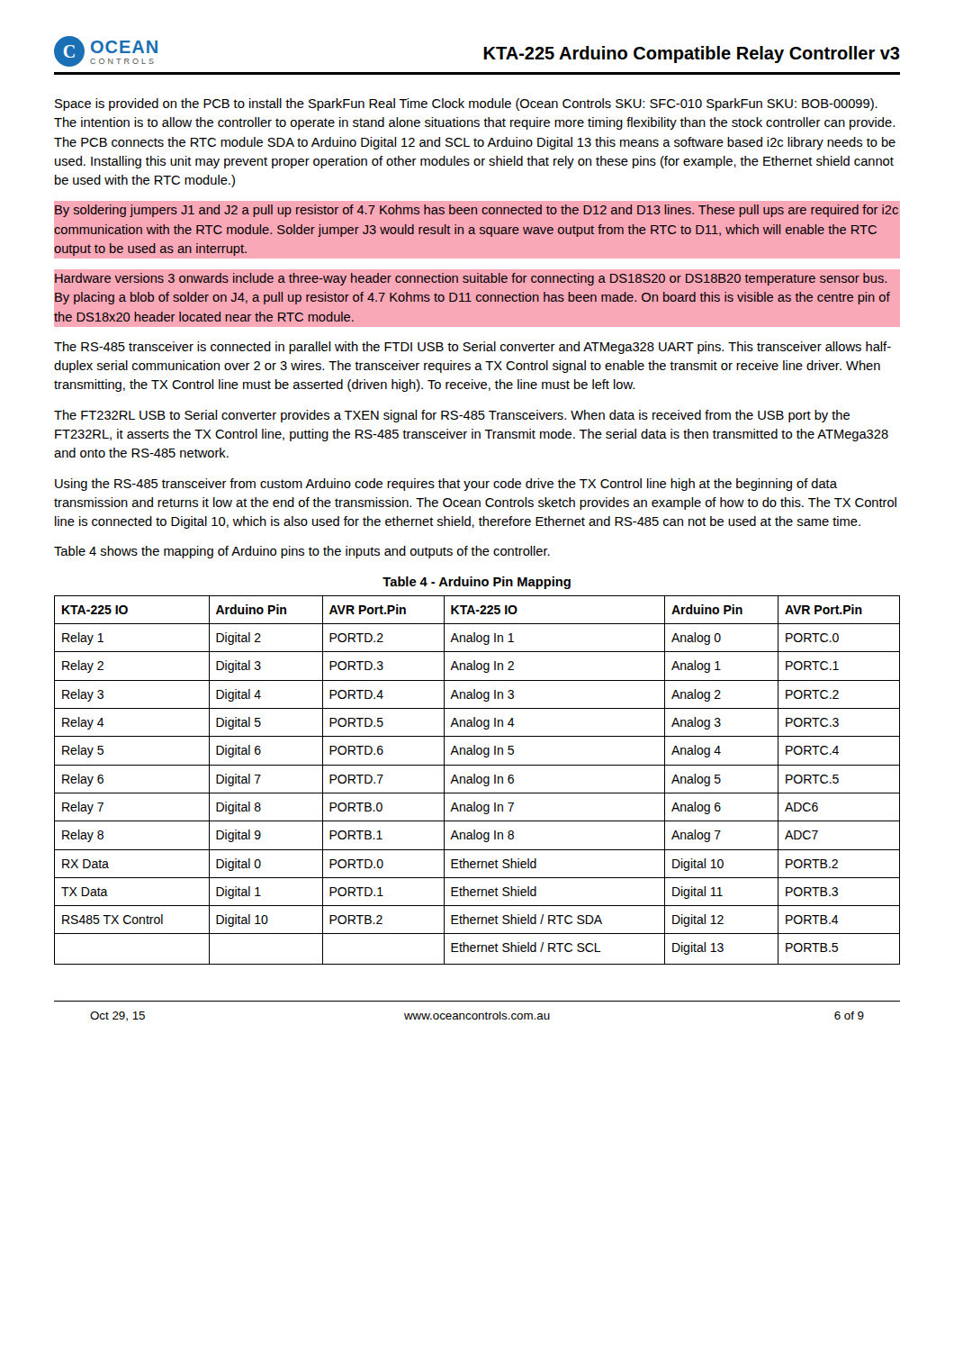C
OCEAN CONTROLS
KTA-225 Arduino Compatible Relay Controller v3
Space is provided on the PCB to install the SparkFun Real Time Clock module (Ocean Controls SKU: SFC-010 SparkFun SKU: BOB-00099). The intention is to allow the controller to operate in stand alone situations that require more timing flexibility than the stock controller can provide. The PCB connects the RTC module SDA to Arduino Digital 12 and SCL to Arduino Digital 13 this means a software based i2c library needs to be used. Installing this unit may prevent proper operation of other modules or shield that rely on these pins (for example, the Ethernet shield cannot be used with the RTC module.)
By soldering jumpers J1 and J2 a pull up resistor of 4.7 Kohms has been connected to the D12 and D13 lines. These pull ups are required for i2c communication with the RTC module. Solder jumper J3 would result in a square wave output from the RTC to D11, which will enable the RTC output to be used as an interrupt.
Hardware versions 3 onwards include a three-way header connection suitable for connecting a DS18S20 or DS18B20 temperature sensor bus. By placing a blob of solder on J4, a pull up resistor of 4.7 Kohms to D11 connection has been made. On board this is visible as the centre pin of the DS18x20 header located near the RTC module.
The RS-485 transceiver is connected in parallel with the FTDI USB to Serial converter and ATMega328 UART pins. This transceiver allows half-duplex serial communication over 2 or 3 wires. The transceiver requires a TX Control signal to enable the transmit or receive line driver. When transmitting, the TX Control line must be asserted (driven high). To receive, the line must be left low.
The FT232RL USB to Serial converter provides a TXEN signal for RS-485 Transceivers. When data is received from the USB port by the FT232RL, it asserts the TX Control line, putting the RS-485 transceiver in Transmit mode. The serial data is then transmitted to the ATMega328 and onto the RS-485 network.
Using the RS-485 transceiver from custom Arduino code requires that your code drive the TX Control line high at the beginning of data transmission and returns it low at the end of the transmission. The Ocean Controls sketch provides an example of how to do this. The TX Control line is connected to Digital 10, which is also used for the ethernet shield, therefore Ethernet and RS-485 can not be used at the same time.
Table 4 shows the mapping of Arduino pins to the inputs and outputs of the controller.
Table 4 - Arduino Pin Mapping
| KTA-225 IO | Arduino Pin | AVR Port.Pin | KTA-225 IO | Arduino Pin | AVR Port.Pin |
| --- | --- | --- | --- | --- | --- |
| Relay 1 | Digital 2 | PORTD.2 | Analog In 1 | Analog 0 | PORTC.0 |
| Relay 2 | Digital 3 | PORTD.3 | Analog In 2 | Analog 1 | PORTC.1 |
| Relay 3 | Digital 4 | PORTD.4 | Analog In 3 | Analog 2 | PORTC.2 |
| Relay 4 | Digital 5 | PORTD.5 | Analog In 4 | Analog 3 | PORTC.3 |
| Relay 5 | Digital 6 | PORTD.6 | Analog In 5 | Analog 4 | PORTC.4 |
| Relay 6 | Digital 7 | PORTD.7 | Analog In 6 | Analog 5 | PORTC.5 |
| Relay 7 | Digital 8 | PORTB.0 | Analog In 7 | Analog 6 | ADC6 |
| Relay 8 | Digital 9 | PORTB.1 | Analog In 8 | Analog 7 | ADC7 |
| RX Data | Digital 0 | PORTD.0 | Ethernet Shield | Digital 10 | PORTB.2 |
| TX Data | Digital 1 | PORTD.1 | Ethernet Shield | Digital 11 | PORTB.3 |
| RS485 TX Control | Digital 10 | PORTB.2 | Ethernet Shield / RTC SDA | Digital 12 | PORTB.4 |
| | | | Ethernet Shield / RTC SCL | Digital 13 | PORTB.5 |
Oct 29, 15
www.oceancontrols.com.au
6 of 9